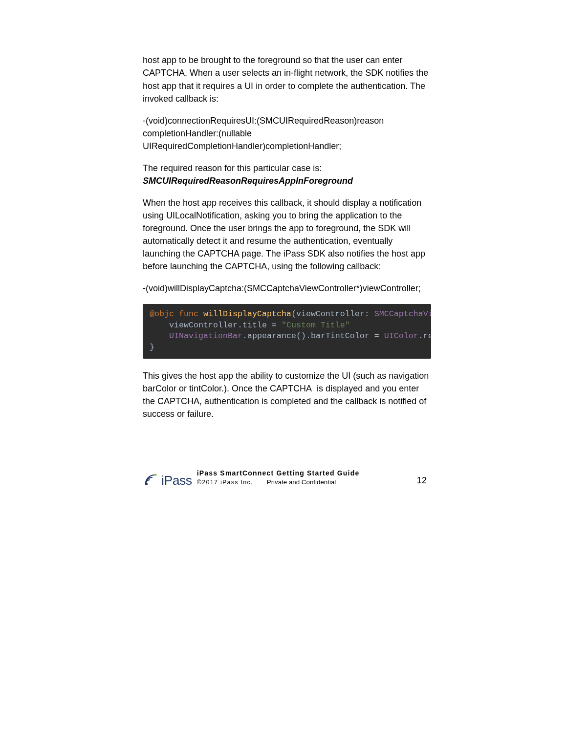host app to be brought to the foreground so that the user can enter CAPTCHA. When a user selects an in-flight network, the SDK notifies the host app that it requires a UI in order to complete the authentication. The invoked callback is:
-(void)connectionRequiresUI:(SMCUIRequiredReason)reason completionHandler:(nullable UIRequiredCompletionHandler)completionHandler;
The required reason for this particular case is:
SMCUIRequiredReasonRequiresAppInForeground
When the host app receives this callback, it should display a notification using UILocalNotification, asking you to bring the application to the foreground. Once the user brings the app to foreground, the SDK will automatically detect it and resume the authentication, eventually launching the CAPTCHA page. The iPass SDK also notifies the host app before launching the CAPTCHA, using the following callback:
-(void)willDisplayCaptcha:(SMCCaptchaViewController*)viewController;
@objc func willDisplayCaptcha(viewController: SMCCaptchaViewController) { viewController. title = "Custom Title" UINavigationBar. appearance(). barTintColor = UIColor. redColor() }
This gives the host app the ability to customize the UI (such as navigation barColor or tintColor.). Once the CAPTCHA is displayed and you enter the CAPTCHA, authentication is completed and the callback is notified of success or failure.
iPass
iPass SmartConnect Getting Started Guide
©2017 iPass Inc. Private and Confidential
12